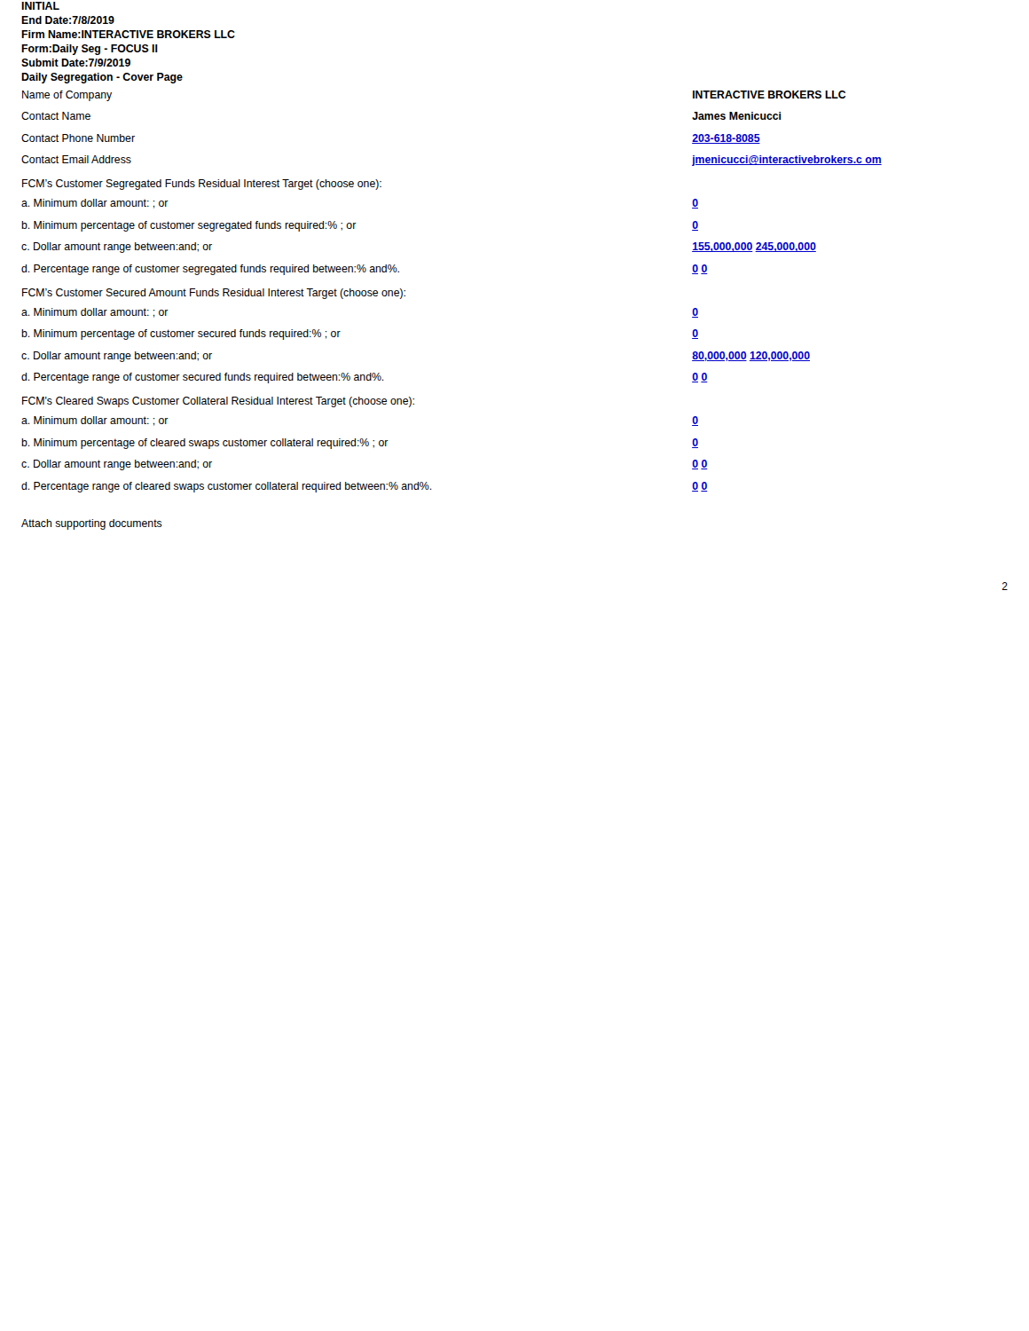INITIAL
End Date:7/8/2019
Firm Name:INTERACTIVE BROKERS LLC
Form:Daily Seg - FOCUS II
Submit Date:7/9/2019
Daily Segregation - Cover Page
| Name of Company | INTERACTIVE BROKERS LLC |
| Contact Name | James Menicucci |
| Contact Phone Number | 203-618-8085 |
| Contact Email Address | jmenicucci@interactivebrokers.c om |
FCM’s Customer Segregated Funds Residual Interest Target (choose one):
| a. Minimum dollar amount: ; or | 0 |
| b. Minimum percentage of customer segregated funds required:% ; or | 0 |
| c. Dollar amount range between:and; or | 155,000,000 245,000,000 |
| d. Percentage range of customer segregated funds required between:% and%. | 0 0 |
FCM’s Customer Secured Amount Funds Residual Interest Target (choose one):
| a. Minimum dollar amount: ; or | 0 |
| b. Minimum percentage of customer secured funds required:% ; or | 0 |
| c. Dollar amount range between:and; or | 80,000,000 120,000,000 |
| d. Percentage range of customer secured funds required between:% and%. | 0 0 |
FCM's Cleared Swaps Customer Collateral Residual Interest Target (choose one):
| a. Minimum dollar amount: ; or | 0 |
| b. Minimum percentage of cleared swaps customer collateral required:% ; or | 0 |
| c. Dollar amount range between:and; or | 0 0 |
| d. Percentage range of cleared swaps customer collateral required between:% and%. | 0 0 |
Attach supporting documents
2